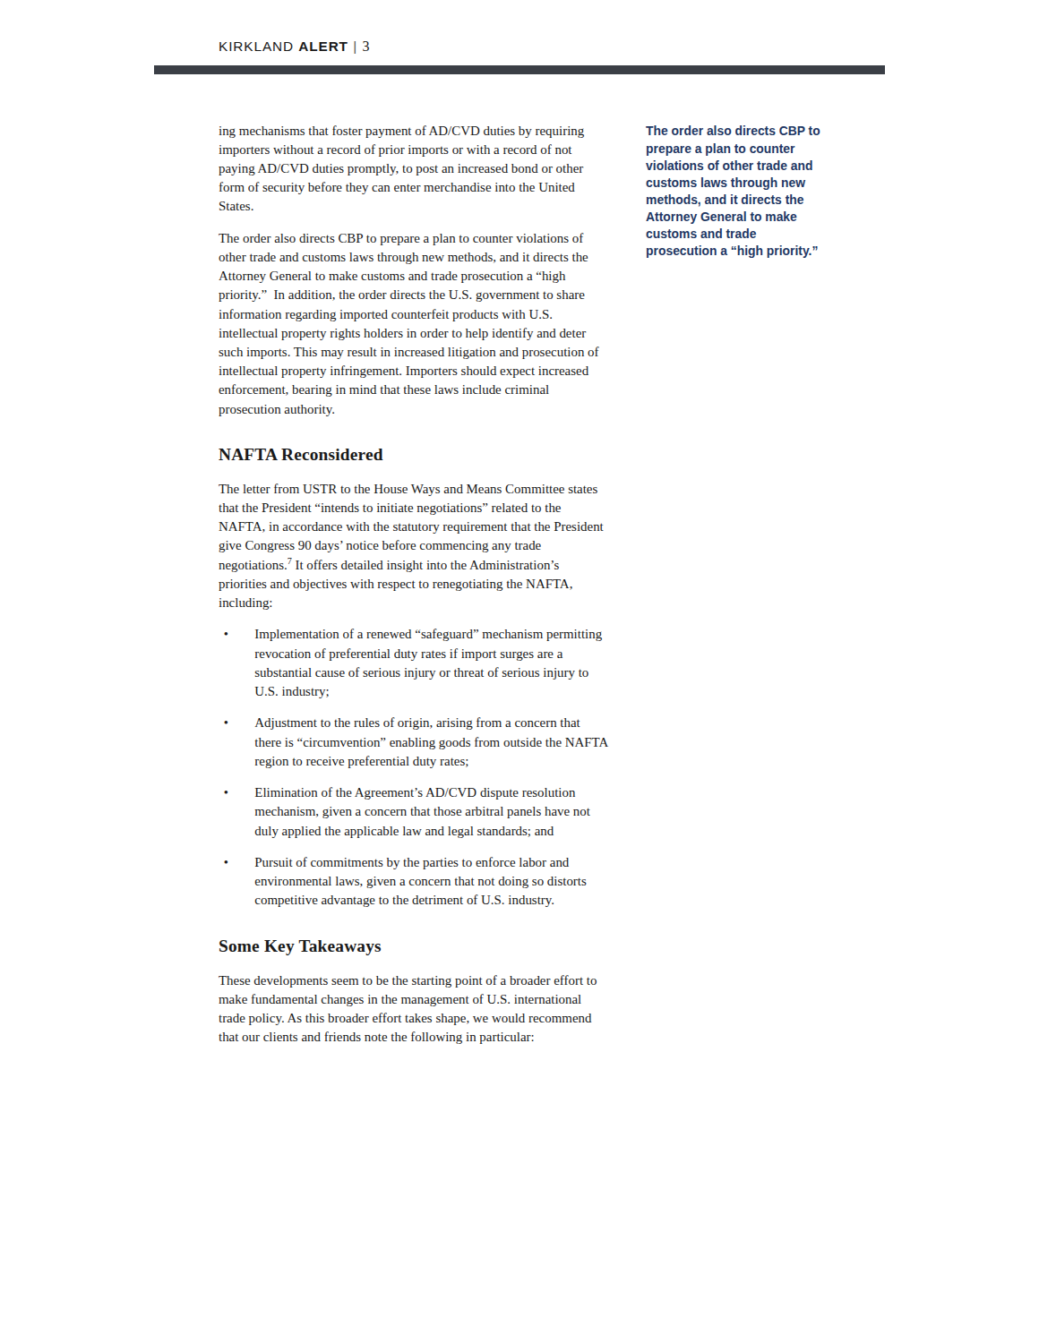KIRKLAND ALERT|3
ing mechanisms that foster payment of AD/CVD duties by requiring importers without a record of prior imports or with a record of not paying AD/CVD duties promptly, to post an increased bond or other form of security before they can enter merchandise into the United States.
The order also directs CBP to prepare a plan to counter violations of other trade and customs laws through new methods, and it directs the Attorney General to make customs and trade prosecution a “high priority.” In addition, the order directs the U.S. government to share information regarding imported counterfeit products with U.S. intellectual property rights holders in order to help identify and deter such imports. This may result in increased litigation and prosecution of intellectual property infringement. Importers should expect increased enforcement, bearing in mind that these laws include criminal prosecution authority.
NAFTA Reconsidered
The letter from USTR to the House Ways and Means Committee states that the President “intends to initiate negotiations” related to the NAFTA, in accordance with the statutory requirement that the President give Congress 90 days’ notice before commencing any trade negotiations.7 It offers detailed insight into the Administration’s priorities and objectives with respect to renegotiating the NAFTA, including:
Implementation of a renewed “safeguard” mechanism permitting revocation of preferential duty rates if import surges are a substantial cause of serious injury or threat of serious injury to U.S. industry;
Adjustment to the rules of origin, arising from a concern that there is “circumvention” enabling goods from outside the NAFTA region to receive preferential duty rates;
Elimination of the Agreement’s AD/CVD dispute resolution mechanism, given a concern that those arbitral panels have not duly applied the applicable law and legal standards; and
Pursuit of commitments by the parties to enforce labor and environmental laws, given a concern that not doing so distorts competitive advantage to the detriment of U.S. industry.
Some Key Takeaways
These developments seem to be the starting point of a broader effort to make fundamental changes in the management of U.S. international trade policy. As this broader effort takes shape, we would recommend that our clients and friends note the following in particular:
The order also directs CBP to prepare a plan to counter violations of other trade and customs laws through new methods, and it directs the Attorney General to make customs and trade prosecution a “high priority.”